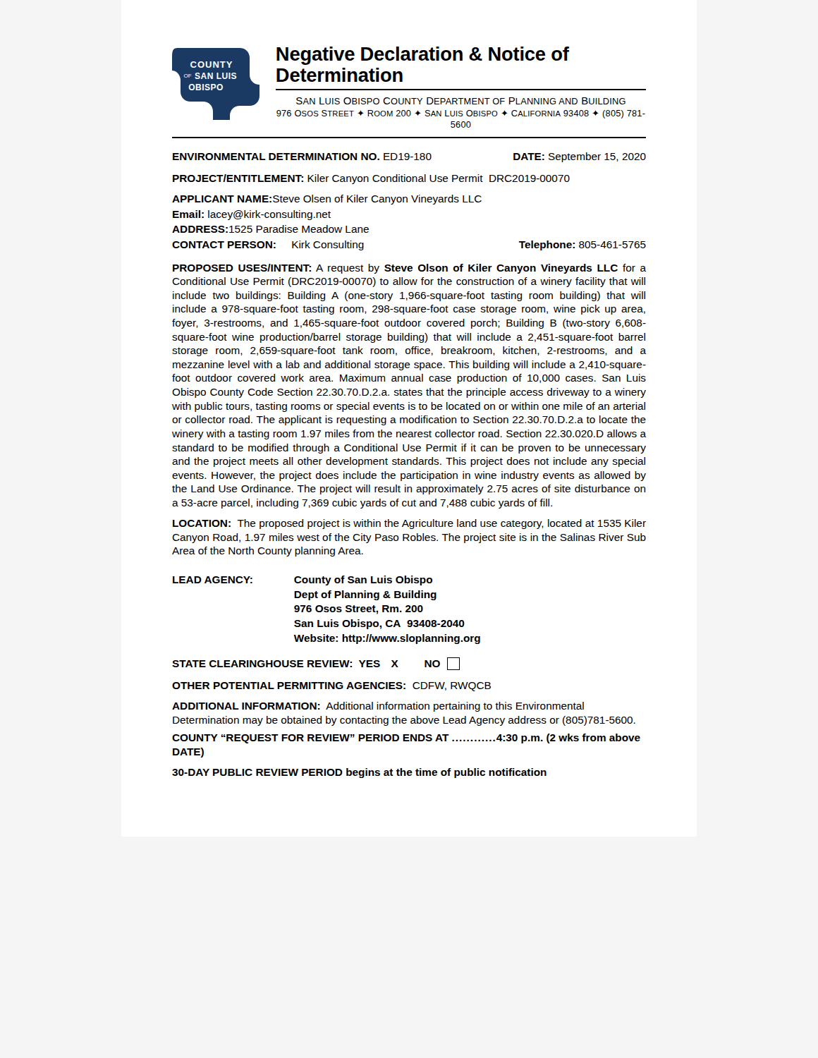COUNTY OF SAN LUIS OBISPO
Negative Declaration & Notice of Determination
SAN LUIS OBISPO COUNTY DEPARTMENT OF PLANNING AND BUILDING
976 OSOS STREET ✦ ROOM 200 ✦ SAN LUIS OBISPO ✦ CALIFORNIA 93408 ✦ (805) 781-5600
ENVIRONMENTAL DETERMINATION NO. ED19-180
DATE: September 15, 2020
PROJECT/ENTITLEMENT: Kiler Canyon Conditional Use Permit DRC2019-00070
APPLICANT NAME: Steve Olsen of Kiler Canyon Vineyards LLC
Email: lacey@kirk-consulting.net
ADDRESS: 1525 Paradise Meadow Lane
CONTACT PERSON: Kirk Consulting
Telephone: 805-461-5765
PROPOSED USES/INTENT: A request by Steve Olson of Kiler Canyon Vineyards LLC for a Conditional Use Permit (DRC2019-00070) to allow for the construction of a winery facility that will include two buildings: Building A (one-story 1,966-square-foot tasting room building) that will include a 978-square-foot tasting room, 298-square-foot case storage room, wine pick up area, foyer, 3-restrooms, and 1,465-square-foot outdoor covered porch; Building B (two-story 6,608-square-foot wine production/barrel storage building) that will include a 2,451-square-foot barrel storage room, 2,659-square-foot tank room, office, breakroom, kitchen, 2-restrooms, and a mezzanine level with a lab and additional storage space. This building will include a 2,410-square-foot outdoor covered work area. Maximum annual case production of 10,000 cases. San Luis Obispo County Code Section 22.30.70.D.2.a. states that the principle access driveway to a winery with public tours, tasting rooms or special events is to be located on or within one mile of an arterial or collector road. The applicant is requesting a modification to Section 22.30.70.D.2.a to locate the winery with a tasting room 1.97 miles from the nearest collector road. Section 22.30.020.D allows a standard to be modified through a Conditional Use Permit if it can be proven to be unnecessary and the project meets all other development standards. This project does not include any special events. However, the project does include the participation in wine industry events as allowed by the Land Use Ordinance. The project will result in approximately 2.75 acres of site disturbance on a 53-acre parcel, including 7,369 cubic yards of cut and 7,488 cubic yards of fill.
LOCATION: The proposed project is within the Agriculture land use category, located at 1535 Kiler Canyon Road, 1.97 miles west of the City Paso Robles. The project site is in the Salinas River Sub Area of the North County planning Area.
LEAD AGENCY:
County of San Luis Obispo
Dept of Planning & Building
976 Osos Street, Rm. 200
San Luis Obispo, CA 93408-2040
Website: http://www.sloplanning.org
STATE CLEARINGHOUSE REVIEW: YES X NO
OTHER POTENTIAL PERMITTING AGENCIES: CDFW, RWQCB
ADDITIONAL INFORMATION: Additional information pertaining to this Environmental Determination may be obtained by contacting the above Lead Agency address or (805)781-5600.
COUNTY “REQUEST FOR REVIEW” PERIOD ENDS AT ............ 4:30 p.m. (2 wks from above DATE)
30-DAY PUBLIC REVIEW PERIOD begins at the time of public notification